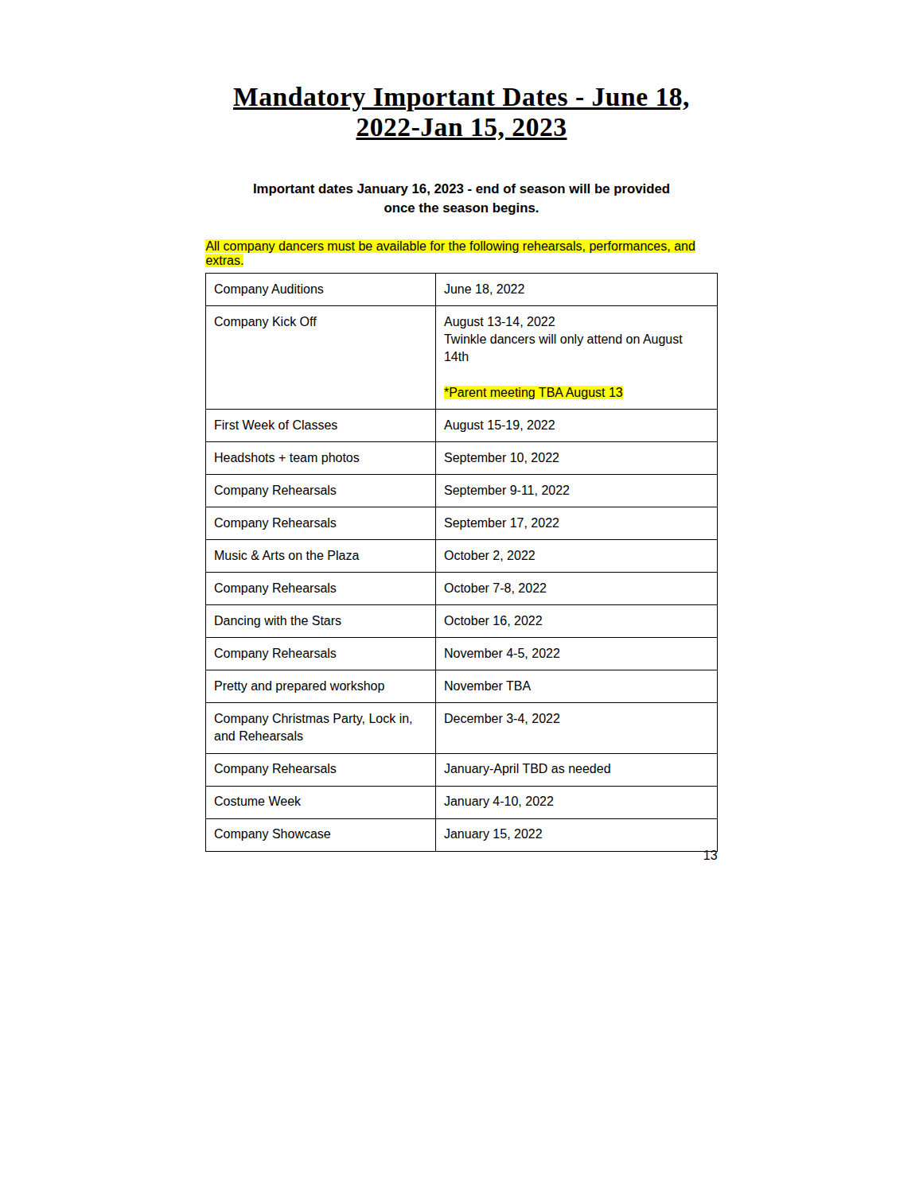Mandatory Important Dates - June 18, 2022-Jan 15, 2023
Important dates January 16, 2023 - end of season will be provided once the season begins.
All company dancers must be available for the following rehearsals, performances, and extras.
| Company Auditions | June 18, 2022 |
| Company Kick Off | August 13-14, 2022 Twinkle dancers will only attend on August 14th *Parent meeting TBA August 13 |
| First Week of Classes | August 15-19, 2022 |
| Headshots + team photos | September 10, 2022 |
| Company Rehearsals | September 9-11, 2022 |
| Company Rehearsals | September 17, 2022 |
| Music & Arts on the Plaza | October 2, 2022 |
| Company Rehearsals | October 7-8, 2022 |
| Dancing with the Stars | October 16, 2022 |
| Company Rehearsals | November 4-5, 2022 |
| Pretty and prepared workshop | November TBA |
| Company Christmas Party, Lock in, and Rehearsals | December 3-4, 2022 |
| Company Rehearsals | January-April TBD as needed |
| Costume Week | January 4-10, 2022 |
| Company Showcase | January 15, 2022 |
13